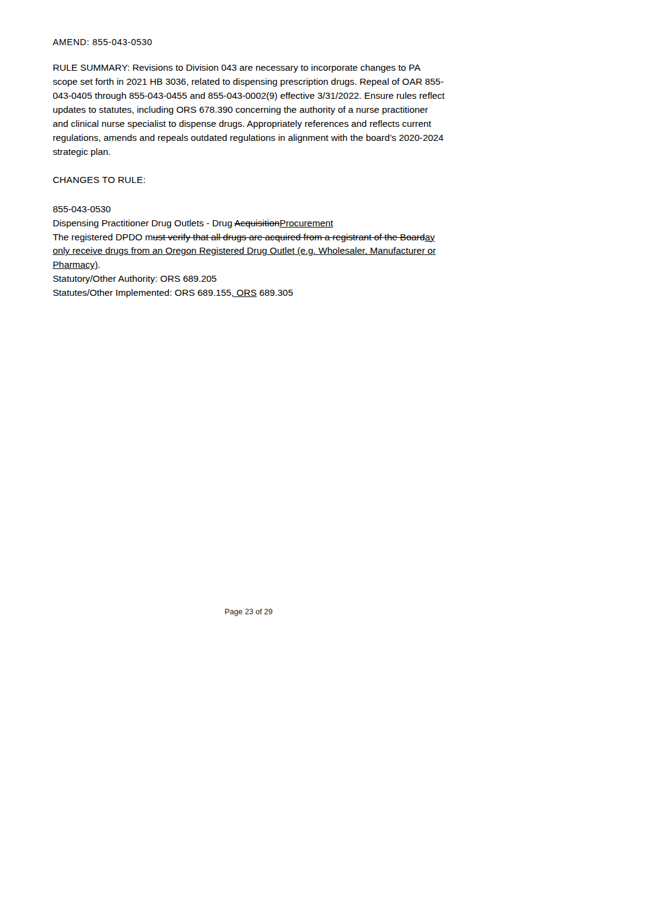AMEND: 855-043-0530
RULE SUMMARY: Revisions to Division 043 are necessary to incorporate changes to PA scope set forth in 2021 HB 3036, related to dispensing prescription drugs. Repeal of OAR 855-043-0405 through 855-043-0455 and 855-043-0002(9) effective 3/31/2022. Ensure rules reflect updates to statutes, including ORS 678.390 concerning the authority of a nurse practitioner and clinical nurse specialist to dispense drugs. Appropriately references and reflects current regulations, amends and repeals outdated regulations in alignment with the board’s 2020-2024 strategic plan.
CHANGES TO RULE:
855-043-0530
Dispensing Practitioner Drug Outlets - Drug AcquisitionProcurement
The registered DPDO must verify that all drugs are acquired from a registrant of the Boarday only receive drugs from an Oregon Registered Drug Outlet (e.g. Wholesaler, Manufacturer or Pharmacy).
Statutory/Other Authority: ORS 689.205
Statutes/Other Implemented: ORS 689.155, ORS 689.305
Page 23 of 29